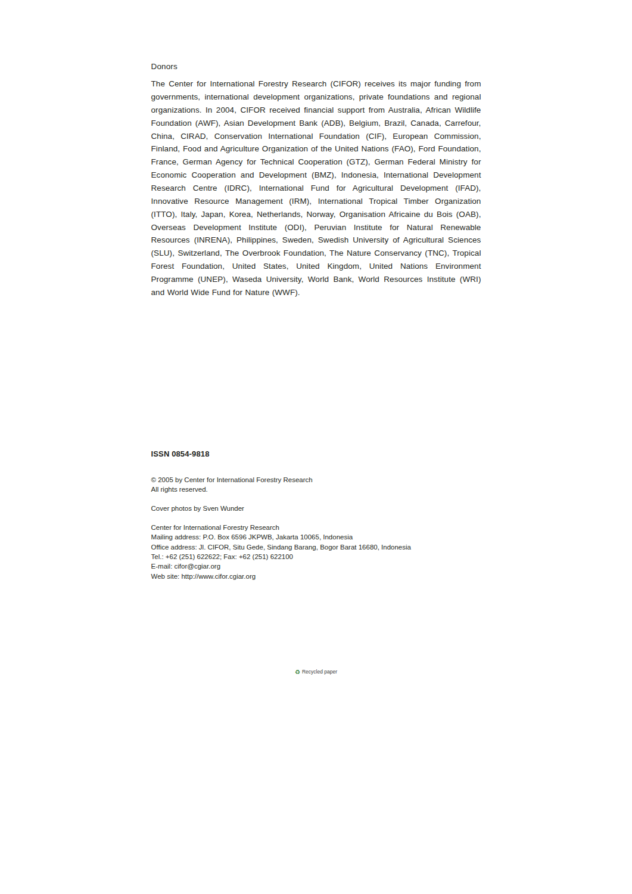Donors
The Center for International Forestry Research (CIFOR) receives its major funding from governments, international development organizations, private foundations and regional organizations. In 2004, CIFOR received financial support from Australia, African Wildlife Foundation (AWF), Asian Development Bank (ADB), Belgium, Brazil, Canada, Carrefour, China, CIRAD, Conservation International Foundation (CIF), European Commission, Finland, Food and Agriculture Organization of the United Nations (FAO), Ford Foundation, France, German Agency for Technical Cooperation (GTZ), German Federal Ministry for Economic Cooperation and Development (BMZ), Indonesia, International Development Research Centre (IDRC), International Fund for Agricultural Development (IFAD), Innovative Resource Management (IRM), International Tropical Timber Organization (ITTO), Italy, Japan, Korea, Netherlands, Norway, Organisation Africaine du Bois (OAB), Overseas Development Institute (ODI), Peruvian Institute for Natural Renewable Resources (INRENA), Philippines, Sweden, Swedish University of Agricultural Sciences (SLU), Switzerland, The Overbrook Foundation, The Nature Conservancy (TNC), Tropical Forest Foundation, United States, United Kingdom, United Nations Environment Programme (UNEP), Waseda University, World Bank, World Resources Institute (WRI) and World Wide Fund for Nature (WWF).
ISSN 0854-9818
© 2005 by Center for International Forestry Research
All rights reserved.
Cover photos by Sven Wunder
Center for International Forestry Research
Mailing address: P.O. Box 6596 JKPWB, Jakarta 10065, Indonesia
Office address: Jl. CIFOR, Situ Gede, Sindang Barang, Bogor Barat 16680, Indonesia
Tel.: +62 (251) 622622; Fax: +62 (251) 622100
E-mail: cifor@cgiar.org
Web site: http://www.cifor.cgiar.org
♻Recycled paper